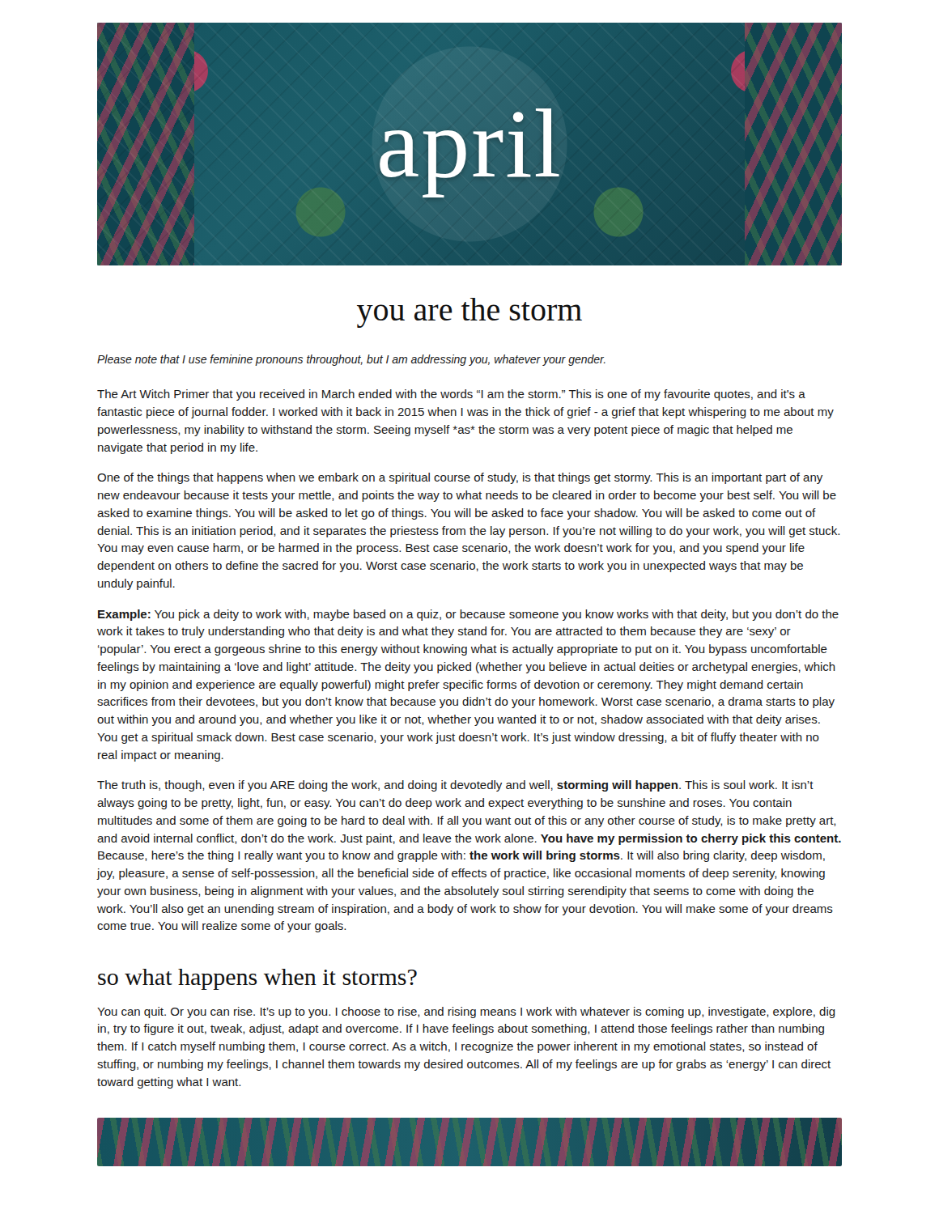april
you are the storm
Please note that I use feminine pronouns throughout, but I am addressing you, whatever your gender.
The Art Witch Primer that you received in March ended with the words “I am the storm.” This is one of my favourite quotes, and it's a fantastic piece of journal fodder. I worked with it back in 2015 when I was in the thick of grief - a grief that kept whispering to me about my powerlessness, my inability to withstand the storm. Seeing myself *as* the storm was a very potent piece of magic that helped me navigate that period in my life.
One of the things that happens when we embark on a spiritual course of study, is that things get stormy. This is an important part of any new endeavour because it tests your mettle, and points the way to what needs to be cleared in order to become your best self. You will be asked to examine things. You will be asked to let go of things. You will be asked to face your shadow. You will be asked to come out of denial. This is an initiation period, and it separates the priestess from the lay person. If you’re not willing to do your work, you will get stuck. You may even cause harm, or be harmed in the process. Best case scenario, the work doesn’t work for you, and you spend your life dependent on others to define the sacred for you. Worst case scenario, the work starts to work you in unexpected ways that may be unduly painful.
Example: You pick a deity to work with, maybe based on a quiz, or because someone you know works with that deity, but you don’t do the work it takes to truly understanding who that deity is and what they stand for. You are attracted to them because they are ‘sexy’ or ‘popular’. You erect a gorgeous shrine to this energy without knowing what is actually appropriate to put on it. You bypass uncomfortable feelings by maintaining a ‘love and light’ attitude. The deity you picked (whether you believe in actual deities or archetypal energies, which in my opinion and experience are equally powerful) might prefer specific forms of devotion or ceremony. They might demand certain sacrifices from their devotees, but you don’t know that because you didn’t do your homework. Worst case scenario, a drama starts to play out within you and around you, and whether you like it or not, whether you wanted it to or not, shadow associated with that deity arises. You get a spiritual smack down. Best case scenario, your work just doesn’t work. It’s just window dressing, a bit of fluffy theater with no real impact or meaning.
The truth is, though, even if you ARE doing the work, and doing it devotedly and well, storming will happen. This is soul work. It isn’t always going to be pretty, light, fun, or easy. You can’t do deep work and expect everything to be sunshine and roses. You contain multitudes and some of them are going to be hard to deal with. If all you want out of this or any other course of study, is to make pretty art, and avoid internal conflict, don’t do the work. Just paint, and leave the work alone. You have my permission to cherry pick this content. Because, here’s the thing I really want you to know and grapple with: the work will bring storms. It will also bring clarity, deep wisdom, joy, pleasure, a sense of self-possession, all the beneficial side of effects of practice, like occasional moments of deep serenity, knowing your own business, being in alignment with your values, and the absolutely soul stirring serendipity that seems to come with doing the work. You’ll also get an unending stream of inspiration, and a body of work to show for your devotion. You will make some of your dreams come true. You will realize some of your goals.
so what happens when it storms?
You can quit. Or you can rise. It’s up to you. I choose to rise, and rising means I work with whatever is coming up, investigate, explore, dig in, try to figure it out, tweak, adjust, adapt and overcome. If I have feelings about something, I attend those feelings rather than numbing them. If I catch myself numbing them, I course correct. As a witch, I recognize the power inherent in my emotional states, so instead of stuffing, or numbing my feelings, I channel them towards my desired outcomes. All of my feelings are up for grabs as ‘energy’ I can direct toward getting what I want.